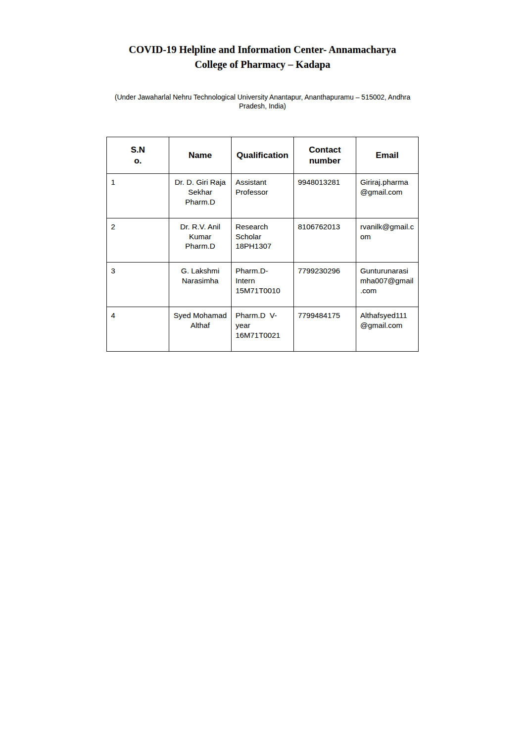COVID-19 Helpline and Information Center- Annamacharya College of Pharmacy – Kadapa
(Under Jawaharlal Nehru Technological University Anantapur, Ananthapuramu – 515002, Andhra Pradesh, India)
| S.N o. | Name | Qualification | Contact number | Email |
| --- | --- | --- | --- | --- |
| 1 | Dr. D. Giri Raja Sekhar Pharm.D | Assistant Professor | 9948013281 | Giriraj.pharma@gmail.com |
| 2 | Dr. R.V. Anil Kumar Pharm.D | Research Scholar 18PH1307 | 8106762013 | rvanilk@gmail.com |
| 3 | G. Lakshmi Narasimha | Pharm.D- Intern 15M71T0010 | 7799230296 | Gunturunarasimha007@gmail.com |
| 4 | Syed Mohamad Althaf | Pharm.D V-year 16M71T0021 | 7799484175 | Althafsyed111@gmail.com |